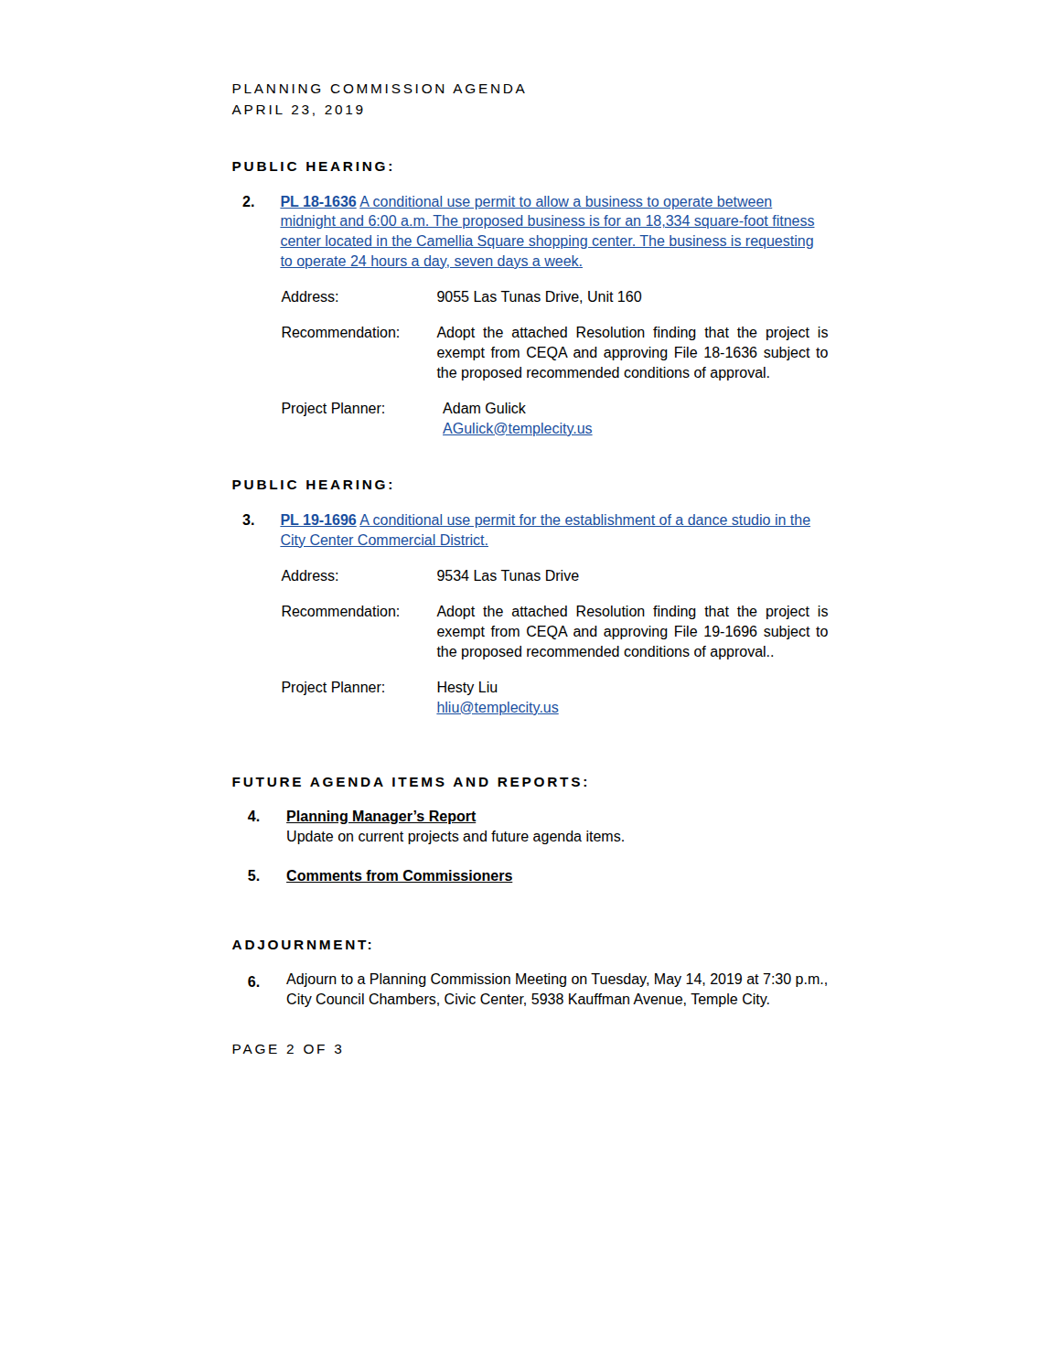PLANNING COMMISSION AGENDA
APRIL 23, 2019
PUBLIC HEARING:
2.
PL 18-1636 A conditional use permit to allow a business to operate between midnight and 6:00 a.m. The proposed business is for an 18,334 square-foot fitness center located in the Camellia Square shopping center. The business is requesting to operate 24 hours a day, seven days a week.
| Address: | 9055 Las Tunas Drive, Unit 160 |
| Recommendation: | Adopt the attached Resolution finding that the project is exempt from CEQA and approving File 18-1636 subject to the proposed recommended conditions of approval. |
| Project Planner: | Adam Gulick AGulick@templecity.us |
PUBLIC HEARING:
3.
PL 19-1696 A conditional use permit for the establishment of a dance studio in the City Center Commercial District.
| Address: | 9534 Las Tunas Drive |
| Recommendation: | Adopt the attached Resolution finding that the project is exempt from CEQA and approving File 19-1696 subject to the proposed recommended conditions of approval.. |
| Project Planner: | Hesty Liu hliu@templecity.us |
FUTURE AGENDA ITEMS AND REPORTS:
4.
Planning Manager’s Report
Update on current projects and future agenda items.
5.
Comments from Commissioners
ADJOURNMENT:
6.
Adjourn to a Planning Commission Meeting on Tuesday, May 14, 2019 at 7:30 p.m., City Council Chambers, Civic Center, 5938 Kauffman Avenue, Temple City.
PAGE 2 OF 3